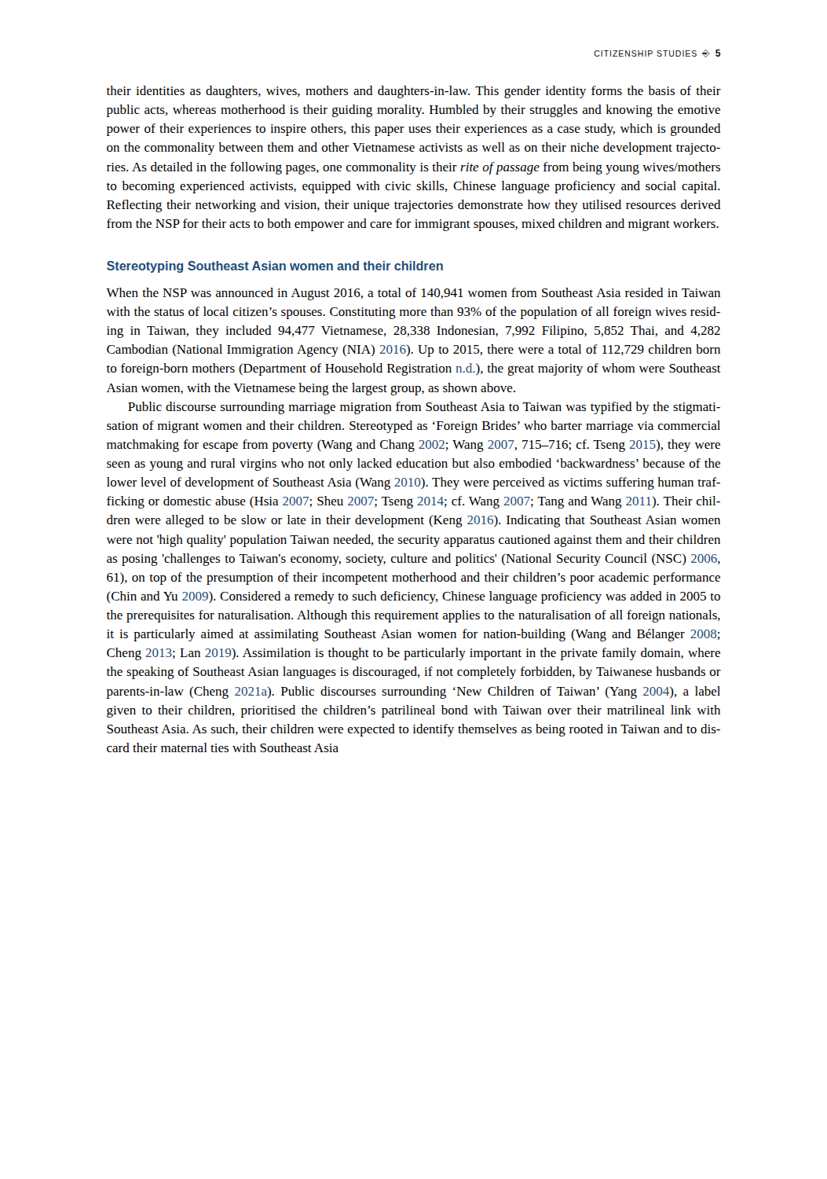Citizenship Studies ⎆ 5
their identities as daughters, wives, mothers and daughters-in-law. This gender identity forms the basis of their public acts, whereas motherhood is their guiding morality. Humbled by their struggles and knowing the emotive power of their experiences to inspire others, this paper uses their experiences as a case study, which is grounded on the commonality between them and other Vietnamese activists as well as on their niche development trajectories. As detailed in the following pages, one commonality is their rite of passage from being young wives/mothers to becoming experienced activists, equipped with civic skills, Chinese language proficiency and social capital. Reflecting their networking and vision, their unique trajectories demonstrate how they utilised resources derived from the NSP for their acts to both empower and care for immigrant spouses, mixed children and migrant workers.
Stereotyping Southeast Asian women and their children
When the NSP was announced in August 2016, a total of 140,941 women from Southeast Asia resided in Taiwan with the status of local citizen’s spouses. Constituting more than 93% of the population of all foreign wives residing in Taiwan, they included 94,477 Vietnamese, 28,338 Indonesian, 7,992 Filipino, 5,852 Thai, and 4,282 Cambodian (National Immigration Agency (NIA) 2016). Up to 2015, there were a total of 112,729 children born to foreign-born mothers (Department of Household Registration n.d.), the great majority of whom were Southeast Asian women, with the Vietnamese being the largest group, as shown above.
Public discourse surrounding marriage migration from Southeast Asia to Taiwan was typified by the stigmatisation of migrant women and their children. Stereotyped as ‘Foreign Brides’ who barter marriage via commercial matchmaking for escape from poverty (Wang and Chang 2002; Wang 2007, 715–716; cf. Tseng 2015), they were seen as young and rural virgins who not only lacked education but also embodied ‘backwardness’ because of the lower level of development of Southeast Asia (Wang 2010). They were perceived as victims suffering human trafficking or domestic abuse (Hsia 2007; Sheu 2007; Tseng 2014; cf. Wang 2007; Tang and Wang 2011). Their children were alleged to be slow or late in their development (Keng 2016). Indicating that Southeast Asian women were not 'high quality' population Taiwan needed, the security apparatus cautioned against them and their children as posing 'challenges to Taiwan's economy, society, culture and politics' (National Security Council (NSC) 2006, 61), on top of the presumption of their incompetent motherhood and their children’s poor academic performance (Chin and Yu 2009). Considered a remedy to such deficiency, Chinese language proficiency was added in 2005 to the prerequisites for naturalisation. Although this requirement applies to the naturalisation of all foreign nationals, it is particularly aimed at assimilating Southeast Asian women for nation-building (Wang and Bélanger 2008; Cheng 2013; Lan 2019). Assimilation is thought to be particularly important in the private family domain, where the speaking of Southeast Asian languages is discouraged, if not completely forbidden, by Taiwanese husbands or parents-in-law (Cheng 2021a). Public discourses surrounding ‘New Children of Taiwan’ (Yang 2004), a label given to their children, prioritised the children’s patrilineal bond with Taiwan over their matrilineal link with Southeast Asia. As such, their children were expected to identify themselves as being rooted in Taiwan and to discard their maternal ties with Southeast Asia